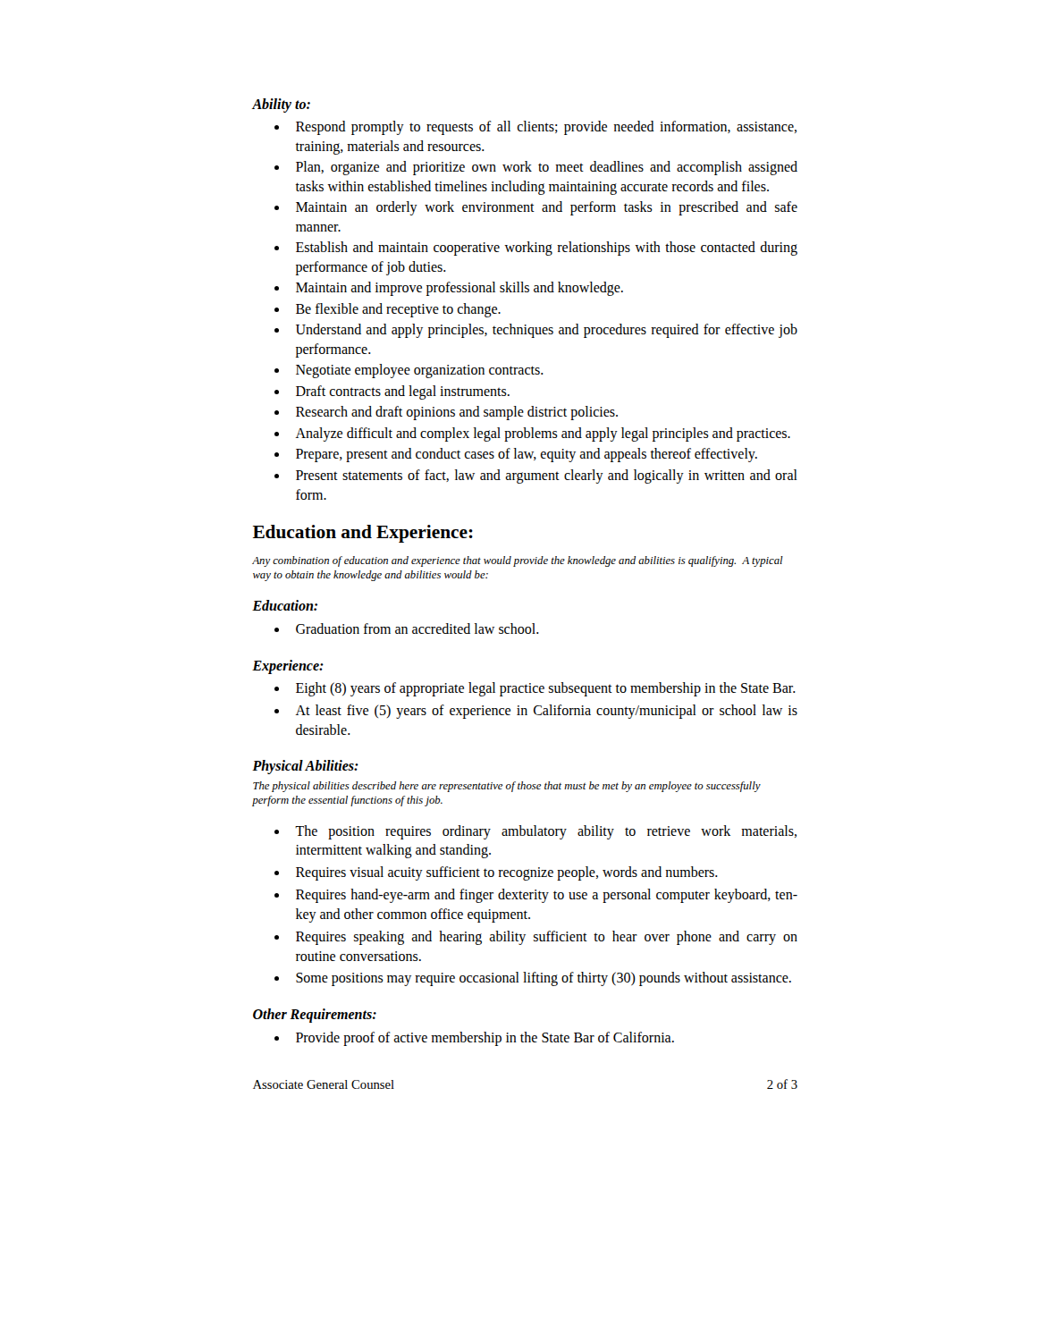Ability to:
Respond promptly to requests of all clients; provide needed information, assistance, training, materials and resources.
Plan, organize and prioritize own work to meet deadlines and accomplish assigned tasks within established timelines including maintaining accurate records and files.
Maintain an orderly work environment and perform tasks in prescribed and safe manner.
Establish and maintain cooperative working relationships with those contacted during performance of job duties.
Maintain and improve professional skills and knowledge.
Be flexible and receptive to change.
Understand and apply principles, techniques and procedures required for effective job performance.
Negotiate employee organization contracts.
Draft contracts and legal instruments.
Research and draft opinions and sample district policies.
Analyze difficult and complex legal problems and apply legal principles and practices.
Prepare, present and conduct cases of law, equity and appeals thereof effectively.
Present statements of fact, law and argument clearly and logically in written and oral form.
Education and Experience:
Any combination of education and experience that would provide the knowledge and abilities is qualifying. A typical way to obtain the knowledge and abilities would be:
Education:
Graduation from an accredited law school.
Experience:
Eight (8) years of appropriate legal practice subsequent to membership in the State Bar.
At least five (5) years of experience in California county/municipal or school law is desirable.
Physical Abilities:
The physical abilities described here are representative of those that must be met by an employee to successfully perform the essential functions of this job.
The position requires ordinary ambulatory ability to retrieve work materials, intermittent walking and standing.
Requires visual acuity sufficient to recognize people, words and numbers.
Requires hand-eye-arm and finger dexterity to use a personal computer keyboard, ten-key and other common office equipment.
Requires speaking and hearing ability sufficient to hear over phone and carry on routine conversations.
Some positions may require occasional lifting of thirty (30) pounds without assistance.
Other Requirements:
Provide proof of active membership in the State Bar of California.
Associate General Counsel 2 of 3